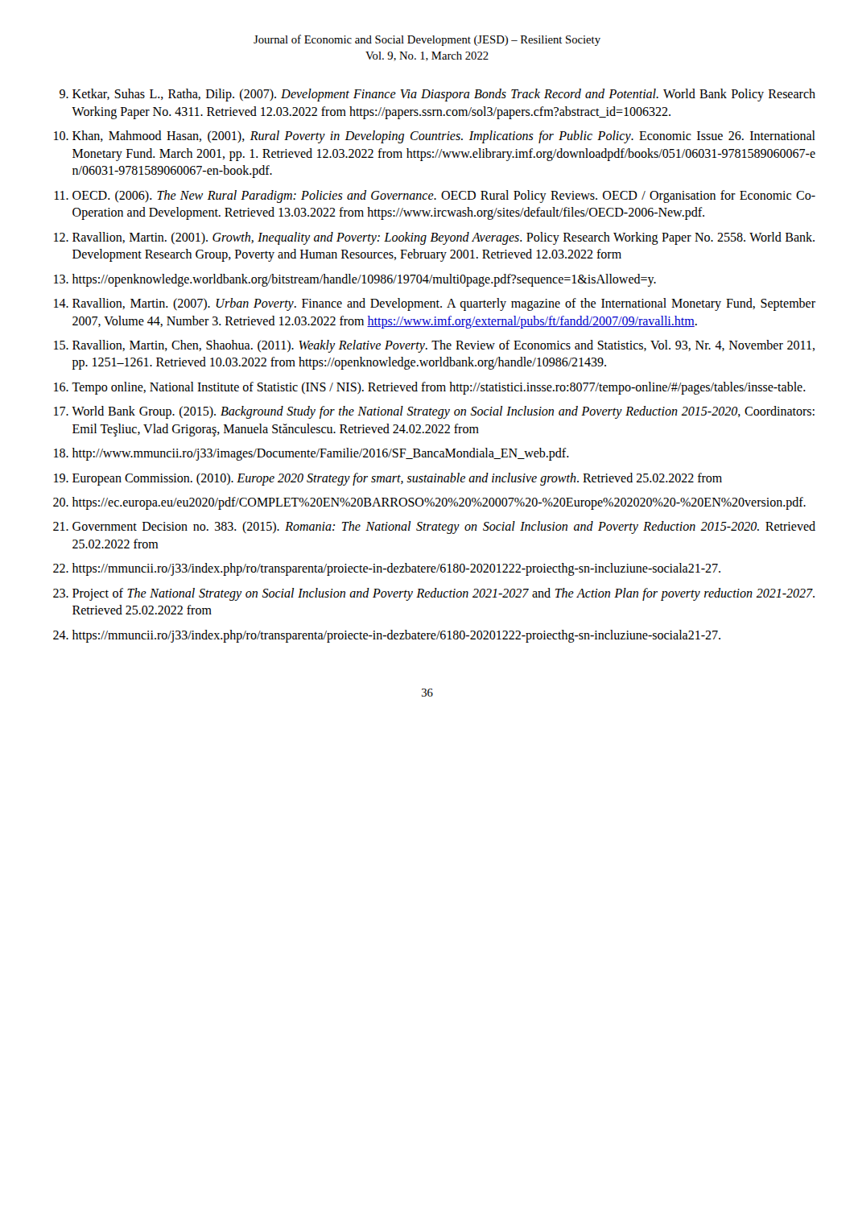Journal of Economic and Social Development (JESD) – Resilient Society
Vol. 9, No. 1, March 2022
Ketkar, Suhas L., Ratha, Dilip. (2007). Development Finance Via Diaspora Bonds Track Record and Potential. World Bank Policy Research Working Paper No. 4311. Retrieved 12.03.2022 from https://papers.ssrn.com/sol3/papers.cfm?abstract_id=1006322.
Khan, Mahmood Hasan, (2001), Rural Poverty in Developing Countries. Implications for Public Policy. Economic Issue 26. International Monetary Fund. March 2001, pp. 1. Retrieved 12.03.2022 from https://www.elibrary.imf.org/downloadpdf/books/051/06031-9781589060067-en/06031-9781589060067-en-book.pdf.
OECD. (2006). The New Rural Paradigm: Policies and Governance. OECD Rural Policy Reviews. OECD / Organisation for Economic Co-Operation and Development. Retrieved 13.03.2022 from https://www.ircwash.org/sites/default/files/OECD-2006-New.pdf.
Ravallion, Martin. (2001). Growth, Inequality and Poverty: Looking Beyond Averages. Policy Research Working Paper No. 2558. World Bank. Development Research Group, Poverty and Human Resources, February 2001. Retrieved 12.03.2022 form
https://openknowledge.worldbank.org/bitstream/handle/10986/19704/multi0page.pdf?sequence=1&isAllowed=y.
Ravallion, Martin. (2007). Urban Poverty. Finance and Development. A quarterly magazine of the International Monetary Fund, September 2007, Volume 44, Number 3. Retrieved 12.03.2022 from https://www.imf.org/external/pubs/ft/fandd/2007/09/ravalli.htm.
Ravallion, Martin, Chen, Shaohua. (2011). Weakly Relative Poverty. The Review of Economics and Statistics, Vol. 93, Nr. 4, November 2011, pp. 1251–1261. Retrieved 10.03.2022 from https://openknowledge.worldbank.org/handle/10986/21439.
Tempo online, National Institute of Statistic (INS / NIS). Retrieved from http://statistici.insse.ro:8077/tempo-online/#/pages/tables/insse-table.
World Bank Group. (2015). Background Study for the National Strategy on Social Inclusion and Poverty Reduction 2015-2020, Coordinators: Emil Teşliuc, Vlad Grigoraş, Manuela Stănculescu. Retrieved 24.02.2022 from
http://www.mmuncii.ro/j33/images/Documente/Familie/2016/SF_BancaMondiala_EN_web.pdf.
European Commission. (2010). Europe 2020 Strategy for smart, sustainable and inclusive growth. Retrieved 25.02.2022 from
https://ec.europa.eu/eu2020/pdf/COMPLET%20EN%20BARROSO%20%20%20007%20-%20Europe%202020%20-%20EN%20version.pdf.
Government Decision no. 383. (2015). Romania: The National Strategy on Social Inclusion and Poverty Reduction 2015-2020. Retrieved 25.02.2022 from
https://mmuncii.ro/j33/index.php/ro/transparenta/proiecte-in-dezbatere/6180-20201222-proiecthg-sn-incluziune-sociala21-27.
Project of The National Strategy on Social Inclusion and Poverty Reduction 2021-2027 and The Action Plan for poverty reduction 2021-2027. Retrieved 25.02.2022 from
https://mmuncii.ro/j33/index.php/ro/transparenta/proiecte-in-dezbatere/6180-20201222-proiecthg-sn-incluziune-sociala21-27.
36